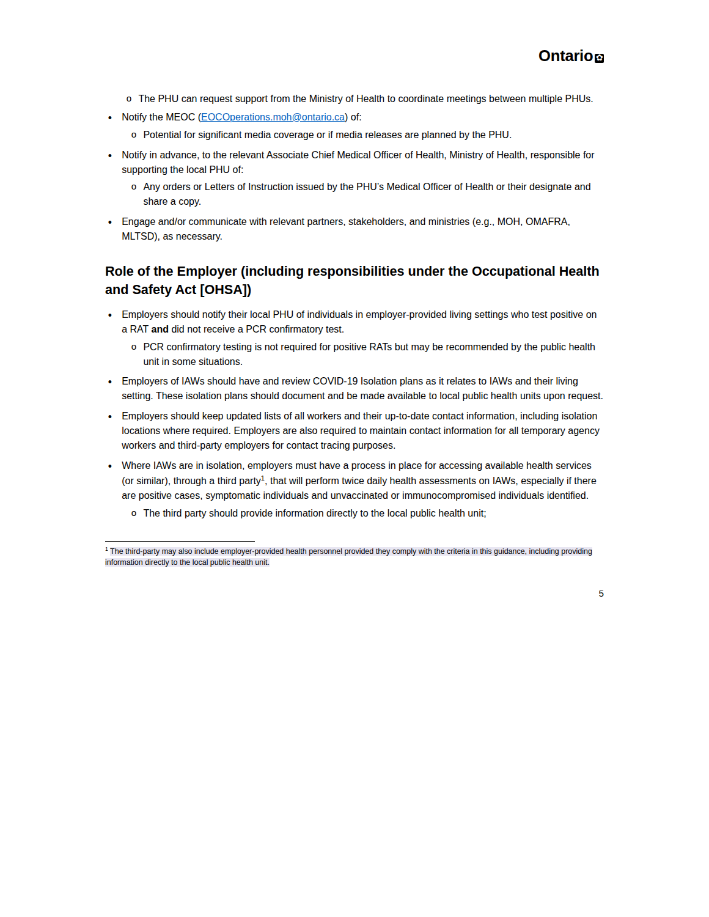Ontario✿
The PHU can request support from the Ministry of Health to coordinate meetings between multiple PHUs.
Notify the MEOC (EOCOperations.moh@ontario.ca) of:
Potential for significant media coverage or if media releases are planned by the PHU.
Notify in advance, to the relevant Associate Chief Medical Officer of Health, Ministry of Health, responsible for supporting the local PHU of:
Any orders or Letters of Instruction issued by the PHU’s Medical Officer of Health or their designate and share a copy.
Engage and/or communicate with relevant partners, stakeholders, and ministries (e.g., MOH, OMAFRA, MLTSD), as necessary.
Role of the Employer (including responsibilities under the Occupational Health and Safety Act [OHSA])
Employers should notify their local PHU of individuals in employer-provided living settings who test positive on a RAT and did not receive a PCR confirmatory test.
PCR confirmatory testing is not required for positive RATs but may be recommended by the public health unit in some situations.
Employers of IAWs should have and review COVID-19 Isolation plans as it relates to IAWs and their living setting. These isolation plans should document and be made available to local public health units upon request.
Employers should keep updated lists of all workers and their up-to-date contact information, including isolation locations where required. Employers are also required to maintain contact information for all temporary agency workers and third-party employers for contact tracing purposes.
Where IAWs are in isolation, employers must have a process in place for accessing available health services (or similar), through a third party1, that will perform twice daily health assessments on IAWs, especially if there are positive cases, symptomatic individuals and unvaccinated or immunocompromised individuals identified.
The third party should provide information directly to the local public health unit;
1 The third-party may also include employer-provided health personnel provided they comply with the criteria in this guidance, including providing information directly to the local public health unit.
5